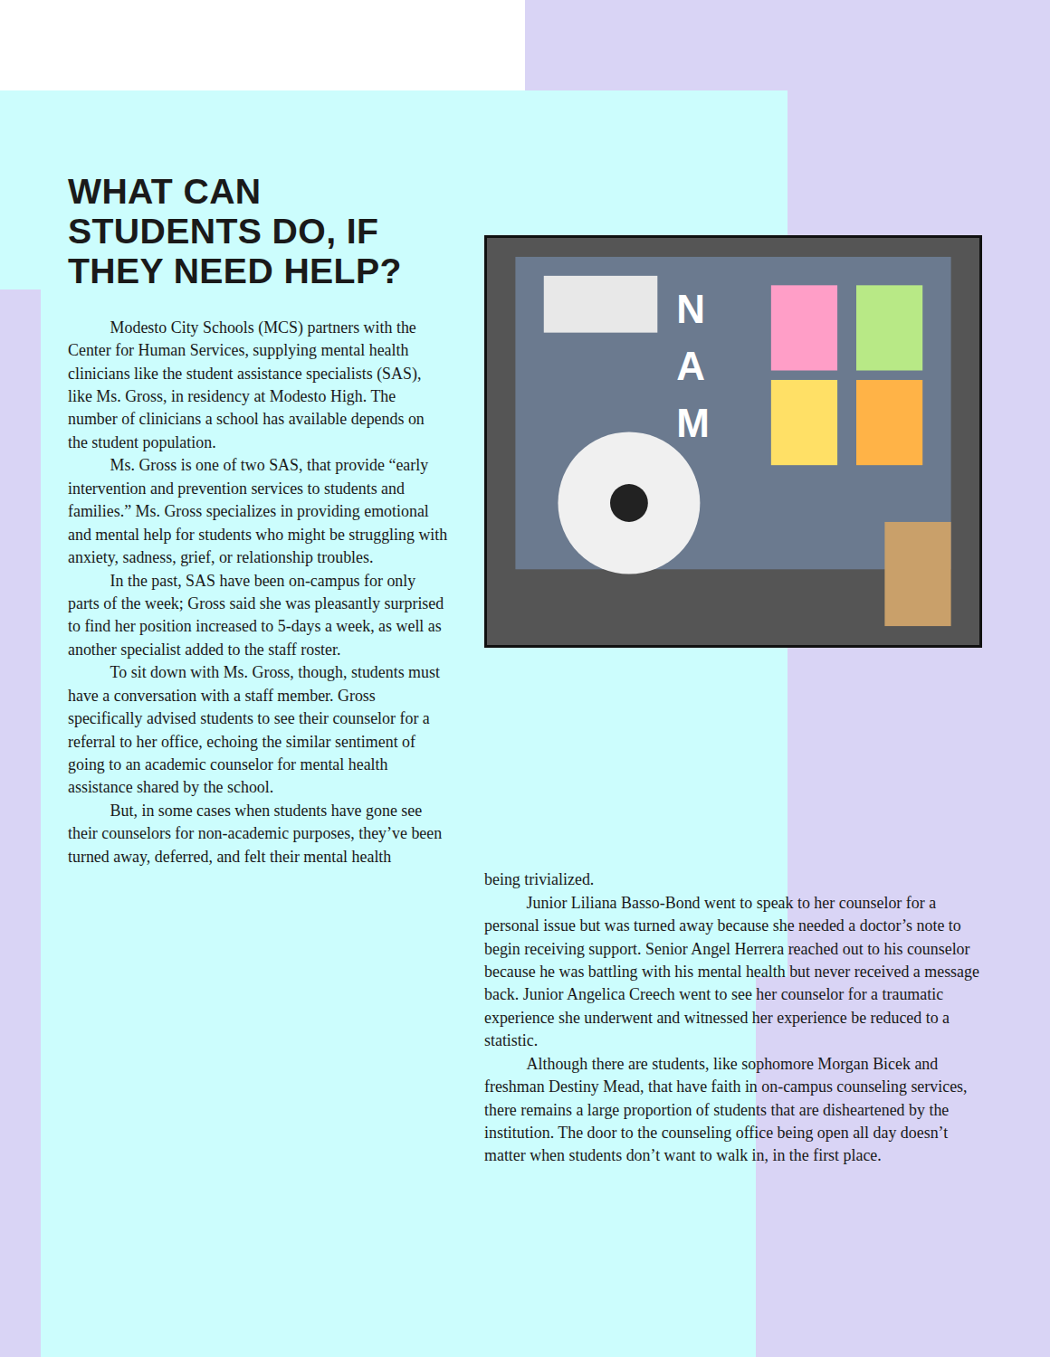What can students do, if they need help?
Modesto City Schools (MCS) partners with the Center for Human Services, supplying mental health clinicians like the student assistance specialists (SAS), like Ms. Gross, in residency at Modesto High. The number of clinicians a school has available depends on the student population.
Ms. Gross is one of two SAS, that provide “early intervention and prevention services to students and families.” Ms. Gross specializes in providing emotional and mental help for students who might be struggling with anxiety, sadness, grief, or relationship troubles.
In the past, SAS have been on-campus for only parts of the week; Gross said she was pleasantly surprised to find her position increased to 5-days a week, as well as another specialist added to the staff roster.
To sit down with Ms. Gross, though, students must have a conversation with a staff member. Gross specifically advised students to see their counselor for a referral to her office, echoing the similar sentiment of going to an academic counselor for mental health assistance shared by the school.
But, in some cases when students have gone see their counselors for non-academic purposes, they’ve been turned away, deferred, and felt their mental health
being trivialized.
Junior Liliana Basso-Bond went to speak to her counselor for a personal issue but was turned away because she needed a doctor’s note to begin receiving support. Senior Angel Herrera reached out to his counselor because he was battling with his mental health but never received a message back. Junior Angelica Creech went to see her counselor for a traumatic experience she underwent and witnessed her experience be reduced to a statistic.
Although there are students, like sophomore Morgan Bicek and freshman Destiny Mead, that have faith in on-campus counseling services, there remains a large proportion of students that are disheartened by the institution. The door to the counseling office being open all day doesn’t matter when students don’t want to walk in, in the first place.